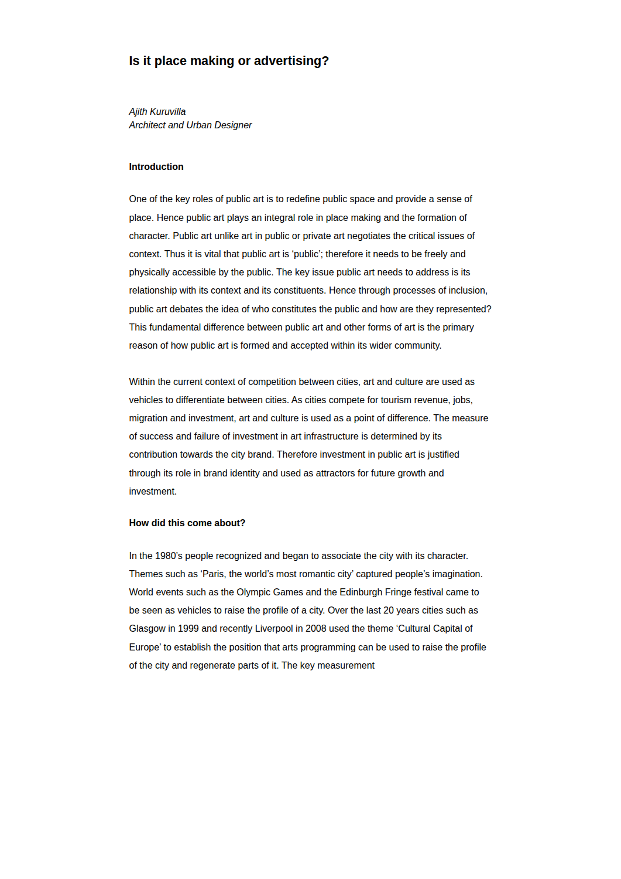Is it place making or advertising?
Ajith Kuruvilla
Architect and Urban Designer
Introduction
One of the key roles of public art is to redefine public space and provide a sense of place. Hence public art plays an integral role in place making and the formation of character. Public art unlike art in public or private art negotiates the critical issues of context. Thus it is vital that public art is ‘public’; therefore it needs to be freely and physically accessible by the public. The key issue public art needs to address is its relationship with its context and its constituents. Hence through processes of inclusion, public art debates the idea of who constitutes the public and how are they represented? This fundamental difference between public art and other forms of art is the primary reason of how public art is formed and accepted within its wider community.
Within the current context of competition between cities, art and culture are used as vehicles to differentiate between cities. As cities compete for tourism revenue, jobs, migration and investment, art and culture is used as a point of difference. The measure of success and failure of investment in art infrastructure is determined by its contribution towards the city brand. Therefore investment in public art is justified through its role in brand identity and used as attractors for future growth and investment.
How did this come about?
In the 1980’s people recognized and began to associate the city with its character. Themes such as ‘Paris, the world’s most romantic city’ captured people’s imagination. World events such as the Olympic Games and the Edinburgh Fringe festival came to be seen as vehicles to raise the profile of a city. Over the last 20 years cities such as Glasgow in 1999 and recently Liverpool in 2008 used the theme ‘Cultural Capital of Europe’ to establish the position that arts programming can be used to raise the profile of the city and regenerate parts of it. The key measurement